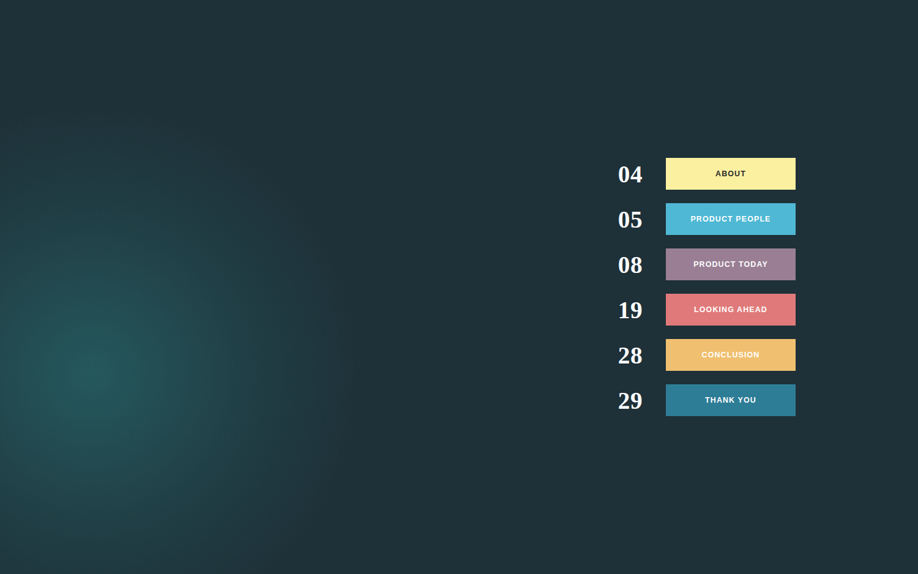04 About
05 Product People
08 Product Today
19 Looking Ahead
28 Conclusion
29 Thank You